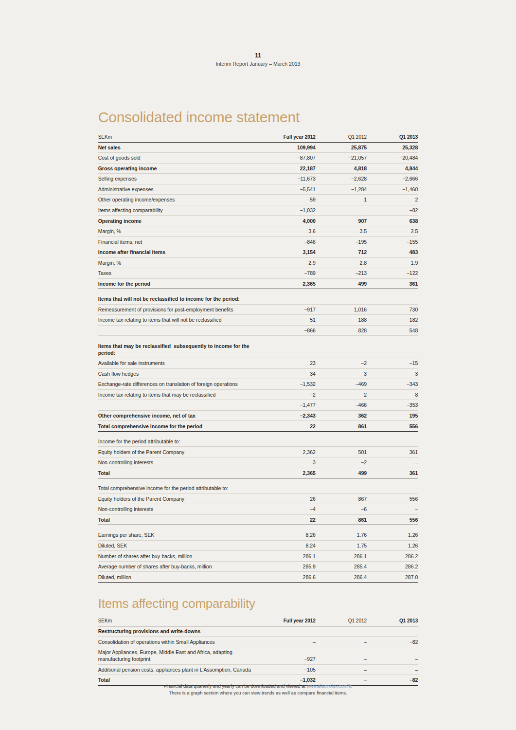11
Interim Report January – March 2013
Consolidated income statement
| SEKm | Full year 2012 | Q1 2012 | Q1 2013 |
| --- | --- | --- | --- |
| Net sales | 109,994 | 25,875 | 25,328 |
| Cost of goods sold | −87,807 | −21,057 | −20,484 |
| Gross operating income | 22,187 | 4,818 | 4,844 |
| Selling expenses | −11,673 | −2,628 | −2,666 |
| Administrative expenses | −5,541 | −1,284 | −1,460 |
| Other operating income/expenses | 59 | 1 | 2 |
| Items affecting comparability | −1,032 | – | −82 |
| Operating income | 4,000 | 907 | 638 |
| Margin, % | 3.6 | 3.5 | 2.5 |
| Financial items, net | −846 | −195 | −155 |
| Income after financial items | 3,154 | 712 | 483 |
| Margin, % | 2.9 | 2.8 | 1.9 |
| Taxes | −789 | −213 | −122 |
| Income for the period | 2,365 | 499 | 361 |
| Items that will not be reclassified to income for the period: | | | |
| Remeasurement of provisions for post-employment benefits | −917 | 1,016 | 730 |
| Income tax relating to items that will not be reclassified | 51 | −188 | −182 |
| | −866 | 828 | 548 |
| Items that may be reclassified subsequently to income for the period: | | | |
| Available for sale instruments | 23 | −2 | −15 |
| Cash flow hedges | 34 | 3 | −3 |
| Exchange-rate differences on translation of foreign operations | −1,532 | −469 | −343 |
| Income tax relating to items that may be reclassified | −2 | 2 | 8 |
| | −1,477 | −466 | −353 |
| Other comprehensive income, net of tax | −2,343 | 362 | 195 |
| Total comprehensive income for the period | 22 | 861 | 556 |
| Income for the period attributable to: | | | |
| Equity holders of the Parent Company | 2,362 | 501 | 361 |
| Non-controlling interests | 3 | −2 | – |
| Total | 2,365 | 499 | 361 |
| Total comprehensive income for the period attributable to: | | | |
| Equity holders of the Parent Company | 26 | 867 | 556 |
| Non-controlling interests | −4 | −6 | – |
| Total | 22 | 861 | 556 |
| Earnings per share, SEK | 8.26 | 1.76 | 1.26 |
| Diluted, SEK | 8.24 | 1.75 | 1.26 |
| Number of shares after buy-backs, million | 286.1 | 286.1 | 286.2 |
| Average number of shares after buy-backs, million | 285.9 | 285.4 | 286.2 |
| Diluted, million | 286.6 | 286.4 | 287.0 |
Items affecting comparability
| SEKm | Full year 2012 | Q1 2012 | Q1 2013 |
| --- | --- | --- | --- |
| Restructuring provisions and write-downs | | | |
| Consolidation of operations within Small Appliances | – | – | −82 |
| Major Appliances, Europe, Middle East and Africa, adapting manufacturing footprint | −927 | – | – |
| Additional pension costs, appliances plant in L'Assomption, Canada | −105 | – | – |
| Total | −1,032 | – | −82 |
Financial data quarterly and yearly can be downloaded and viewed at www.electrolux.com/ir.
There is a graph section where you can view trends as well as compare financial items.